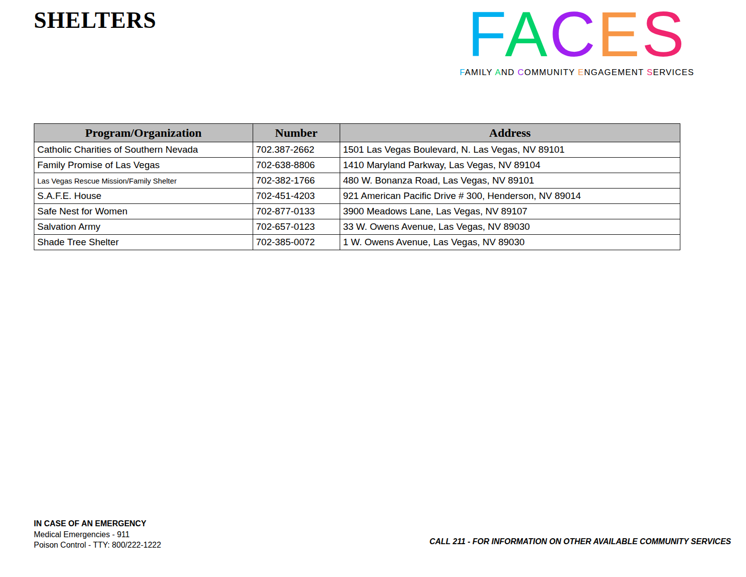SHELTERS
FACES
FAMILY AND COMMUNITY ENGAGEMENT SERVICES
| Program/Organization | Number | Address |
| --- | --- | --- |
| Catholic Charities of Southern Nevada | 702.387-2662 | 1501 Las Vegas Boulevard, N. Las Vegas, NV 89101 |
| Family Promise of Las Vegas | 702-638-8806 | 1410 Maryland Parkway, Las Vegas, NV 89104 |
| Las Vegas Rescue Mission/Family Shelter | 702-382-1766 | 480 W. Bonanza Road, Las Vegas, NV 89101 |
| S.A.F.E. House | 702-451-4203 | 921 American Pacific Drive # 300, Henderson, NV 89014 |
| Safe Nest for Women | 702-877-0133 | 3900 Meadows Lane, Las Vegas, NV 89107 |
| Salvation Army | 702-657-0123 | 33 W. Owens Avenue, Las Vegas, NV 89030 |
| Shade Tree Shelter | 702-385-0072 | 1 W. Owens Avenue, Las Vegas, NV 89030 |
IN CASE OF AN EMERGENCY
Medical Emergencies - 911
Poison Control - TTY: 800/222-1222
CALL 211 - FOR INFORMATION ON OTHER AVAILABLE COMMUNITY SERVICES